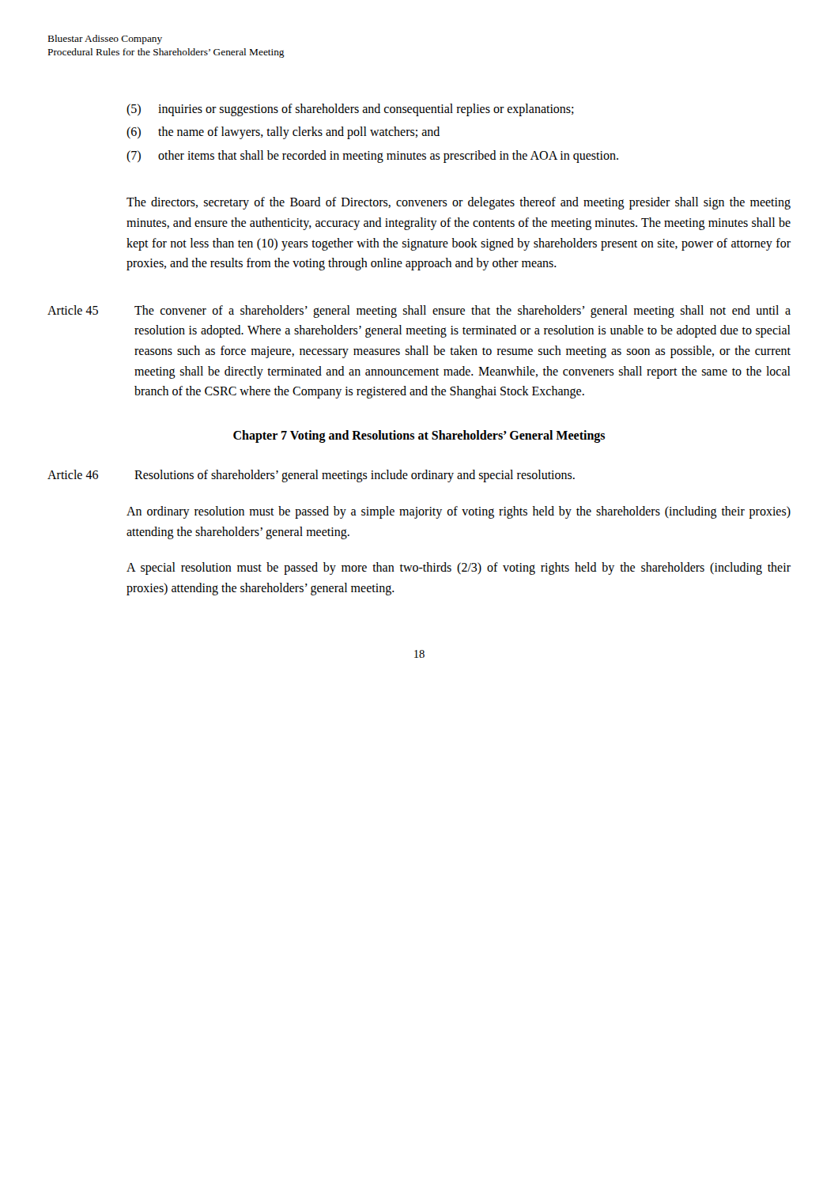Bluestar Adisseo Company
Procedural Rules for the Shareholders’ General Meeting
(5)
inquiries or suggestions of shareholders and consequential replies or explanations;
(6)
the name of lawyers, tally clerks and poll watchers; and
(7)
other items that shall be recorded in meeting minutes as prescribed in the AOA in question.
The directors, secretary of the Board of Directors, conveners or delegates thereof and meeting presider shall sign the meeting minutes, and ensure the authenticity, accuracy and integrality of the contents of the meeting minutes. The meeting minutes shall be kept for not less than ten (10) years together with the signature book signed by shareholders present on site, power of attorney for proxies, and the results from the voting through online approach and by other means.
Article 45
The convener of a shareholders’ general meeting shall ensure that the shareholders’ general meeting shall not end until a resolution is adopted. Where a shareholders’ general meeting is terminated or a resolution is unable to be adopted due to special reasons such as force majeure, necessary measures shall be taken to resume such meeting as soon as possible, or the current meeting shall be directly terminated and an announcement made. Meanwhile, the conveners shall report the same to the local branch of the CSRC where the Company is registered and the Shanghai Stock Exchange.
Chapter 7 Voting and Resolutions at Shareholders’ General Meetings
Article 46
Resolutions of shareholders’ general meetings include ordinary and special resolutions.
An ordinary resolution must be passed by a simple majority of voting rights held by the shareholders (including their proxies) attending the shareholders’ general meeting.
A special resolution must be passed by more than two-thirds (2/3) of voting rights held by the shareholders (including their proxies) attending the shareholders’ general meeting.
18